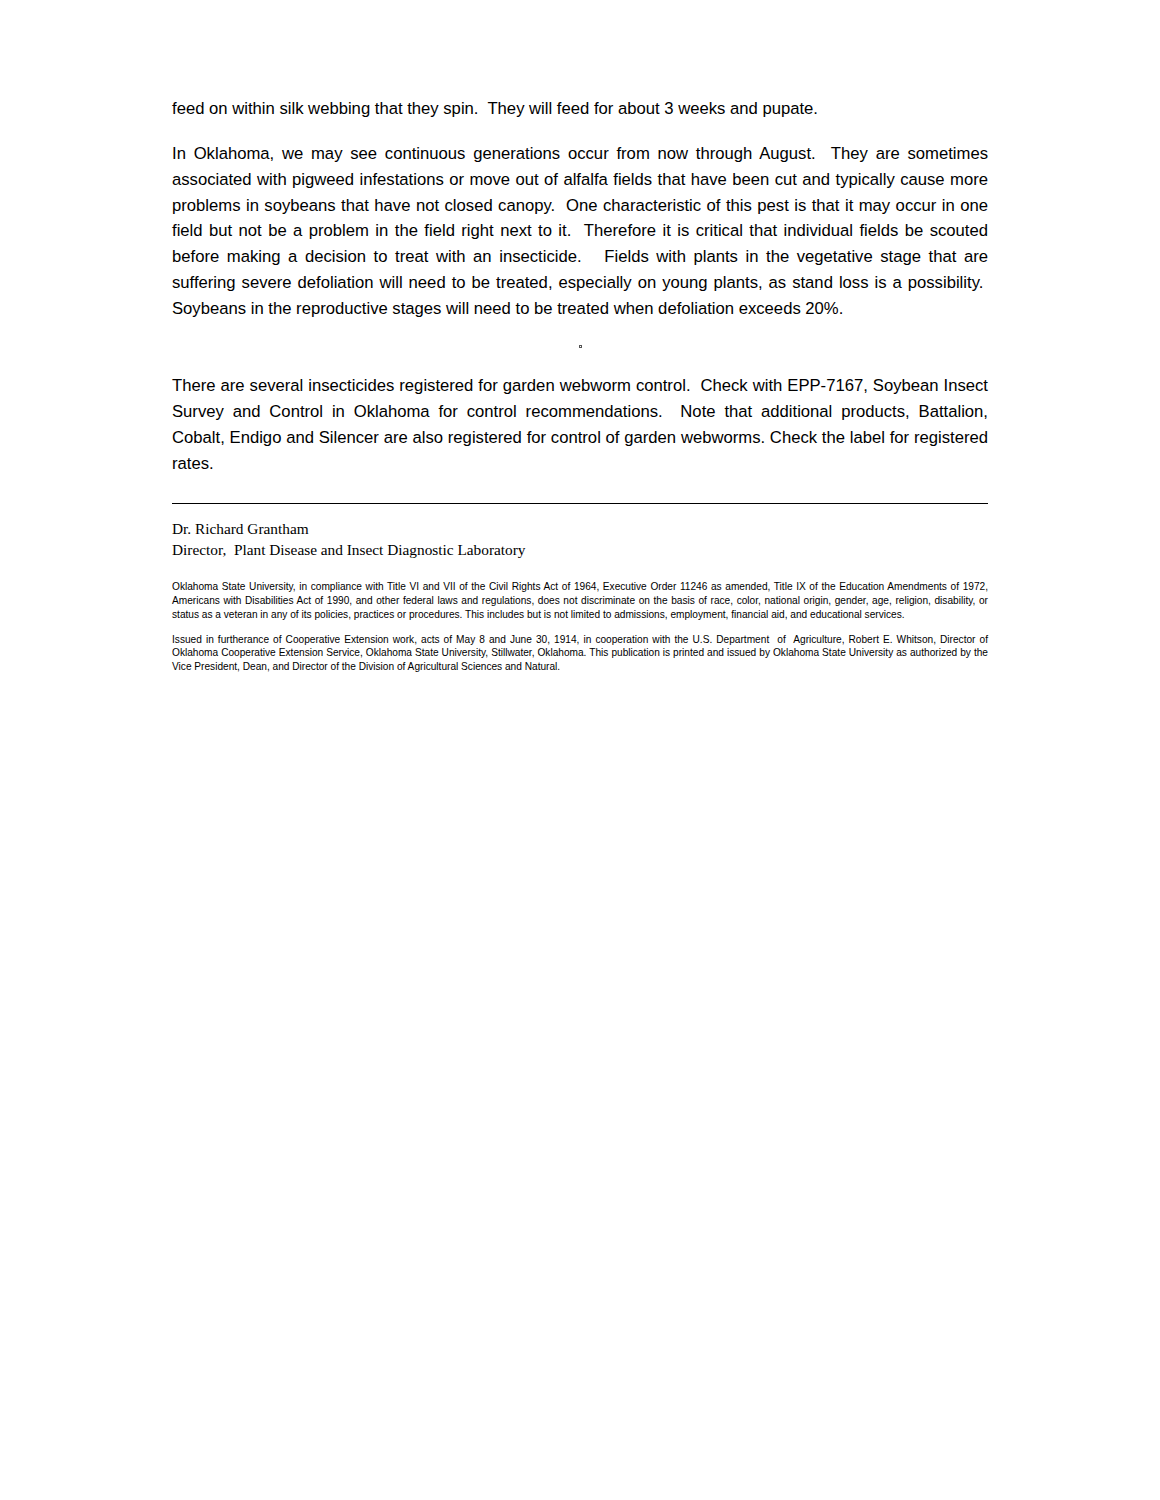feed on within silk webbing that they spin. They will feed for about 3 weeks and pupate.
In Oklahoma, we may see continuous generations occur from now through August. They are sometimes associated with pigweed infestations or move out of alfalfa fields that have been cut and typically cause more problems in soybeans that have not closed canopy. One characteristic of this pest is that it may occur in one field but not be a problem in the field right next to it. Therefore it is critical that individual fields be scouted before making a decision to treat with an insecticide. Fields with plants in the vegetative stage that are suffering severe defoliation will need to be treated, especially on young plants, as stand loss is a possibility. Soybeans in the reproductive stages will need to be treated when defoliation exceeds 20%.
There are several insecticides registered for garden webworm control. Check with EPP-7167, Soybean Insect Survey and Control in Oklahoma for control recommendations. Note that additional products, Battalion, Cobalt, Endigo and Silencer are also registered for control of garden webworms. Check the label for registered rates.
Dr. Richard Grantham Director, Plant Disease and Insect Diagnostic Laboratory
Oklahoma State University, in compliance with Title VI and VII of the Civil Rights Act of 1964, Executive Order 11246 as amended, Title IX of the Education Amendments of 1972, Americans with Disabilities Act of 1990, and other federal laws and regulations, does not discriminate on the basis of race, color, national origin, gender, age, religion, disability, or status as a veteran in any of its policies, practices or procedures. This includes but is not limited to admissions, employment, financial aid, and educational services.
Issued in furtherance of Cooperative Extension work, acts of May 8 and June 30, 1914, in cooperation with the U.S. Department of Agriculture, Robert E. Whitson, Director of Oklahoma Cooperative Extension Service, Oklahoma State University, Stillwater, Oklahoma. This publication is printed and issued by Oklahoma State University as authorized by the Vice President, Dean, and Director of the Division of Agricultural Sciences and Natural.